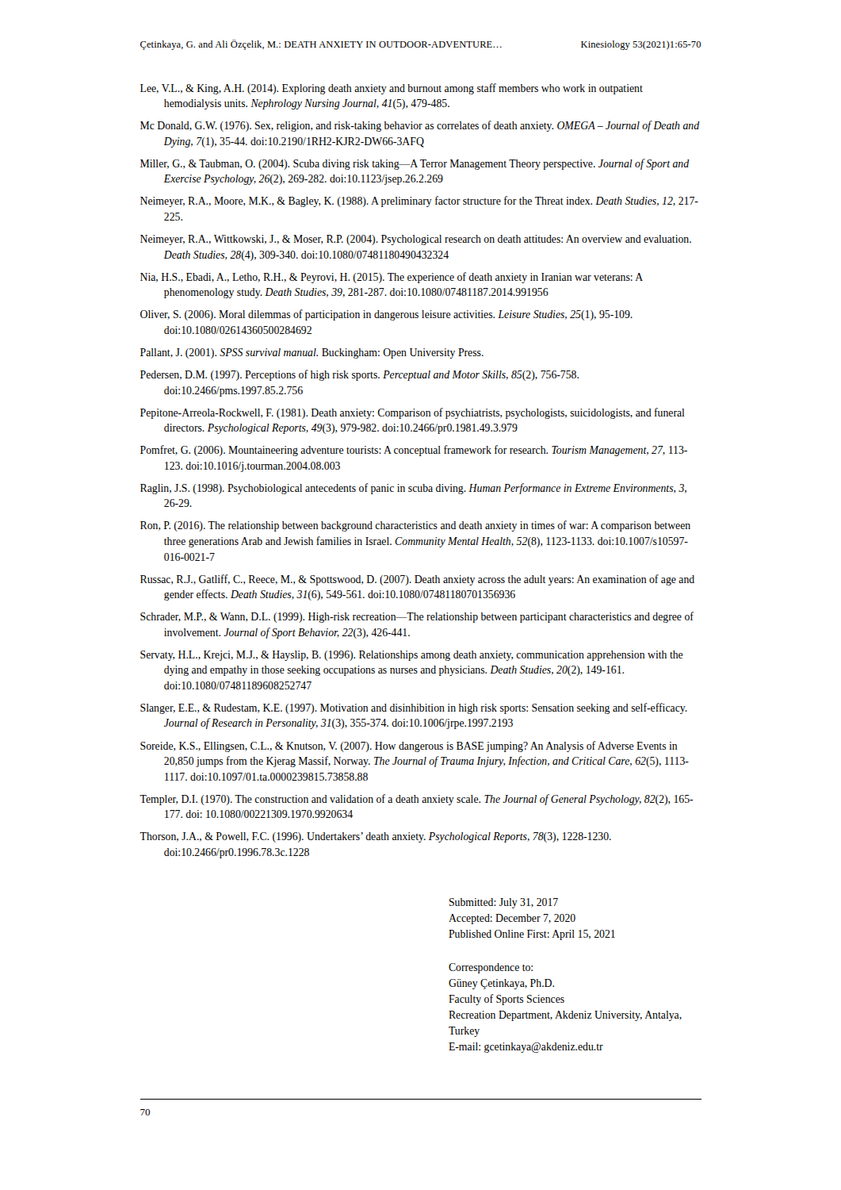Çetinkaya, G. and Ali Özçelik, M.: DEATH ANXIETY IN OUTDOOR-ADVENTURE…
Kinesiology 53(2021)1:65-70
Lee, V.L., & King, A.H. (2014). Exploring death anxiety and burnout among staff members who work in outpatient hemodialysis units. Nephrology Nursing Journal, 41(5), 479-485.
Mc Donald, G.W. (1976). Sex, religion, and risk-taking behavior as correlates of death anxiety. OMEGA – Journal of Death and Dying, 7(1), 35-44. doi:10.2190/1RH2-KJR2-DW66-3AFQ
Miller, G., & Taubman, O. (2004). Scuba diving risk taking—A Terror Management Theory perspective. Journal of Sport and Exercise Psychology, 26(2), 269-282. doi:10.1123/jsep.26.2.269
Neimeyer, R.A., Moore, M.K., & Bagley, K. (1988). A preliminary factor structure for the Threat index. Death Studies, 12, 217-225.
Neimeyer, R.A., Wittkowski, J., & Moser, R.P. (2004). Psychological research on death attitudes: An overview and evaluation. Death Studies, 28(4), 309-340. doi:10.1080/07481180490432324
Nia, H.S., Ebadi, A., Letho, R.H., & Peyrovi, H. (2015). The experience of death anxiety in Iranian war veterans: A phenomenology study. Death Studies, 39, 281-287. doi:10.1080/07481187.2014.991956
Oliver, S. (2006). Moral dilemmas of participation in dangerous leisure activities. Leisure Studies, 25(1), 95-109. doi:10.1080/02614360500284692
Pallant, J. (2001). SPSS survival manual. Buckingham: Open University Press.
Pedersen, D.M. (1997). Perceptions of high risk sports. Perceptual and Motor Skills, 85(2), 756-758. doi:10.2466/pms.1997.85.2.756
Pepitone-Arreola-Rockwell, F. (1981). Death anxiety: Comparison of psychiatrists, psychologists, suicidologists, and funeral directors. Psychological Reports, 49(3), 979-982. doi:10.2466/pr0.1981.49.3.979
Pomfret, G. (2006). Mountaineering adventure tourists: A conceptual framework for research. Tourism Management, 27, 113-123. doi:10.1016/j.tourman.2004.08.003
Raglin, J.S. (1998). Psychobiological antecedents of panic in scuba diving. Human Performance in Extreme Environments, 3, 26-29.
Ron, P. (2016). The relationship between background characteristics and death anxiety in times of war: A comparison between three generations Arab and Jewish families in Israel. Community Mental Health, 52(8), 1123-1133. doi:10.1007/s10597-016-0021-7
Russac, R.J., Gatliff, C., Reece, M., & Spottswood, D. (2007). Death anxiety across the adult years: An examination of age and gender effects. Death Studies, 31(6), 549-561. doi:10.1080/07481180701356936
Schrader, M.P., & Wann, D.L. (1999). High-risk recreation—The relationship between participant characteristics and degree of involvement. Journal of Sport Behavior, 22(3), 426-441.
Servaty, H.L., Krejci, M.J., & Hayslip, B. (1996). Relationships among death anxiety, communication apprehension with the dying and empathy in those seeking occupations as nurses and physicians. Death Studies, 20(2), 149-161. doi:10.1080/07481189608252747
Slanger, E.E., & Rudestam, K.E. (1997). Motivation and disinhibition in high risk sports: Sensation seeking and self-efficacy. Journal of Research in Personality, 31(3), 355-374. doi:10.1006/jrpe.1997.2193
Soreide, K.S., Ellingsen, C.L., & Knutson, V. (2007). How dangerous is BASE jumping? An Analysis of Adverse Events in 20,850 jumps from the Kjerag Massif, Norway. The Journal of Trauma Injury, Infection, and Critical Care, 62(5), 1113-1117. doi:10.1097/01.ta.0000239815.73858.88
Templer, D.I. (1970). The construction and validation of a death anxiety scale. The Journal of General Psychology, 82(2), 165-177. doi: 10.1080/00221309.1970.9920634
Thorson, J.A., & Powell, F.C. (1996). Undertakers’ death anxiety. Psychological Reports, 78(3), 1228-1230. doi:10.2466/pr0.1996.78.3c.1228
Submitted: July 31, 2017
Accepted: December 7, 2020
Published Online First: April 15, 2021
Correspondence to:
Güney Çetinkaya, Ph.D.
Faculty of Sports Sciences
Recreation Department, Akdeniz University, Antalya, Turkey
E-mail: gcetinkaya@akdeniz.edu.tr
70